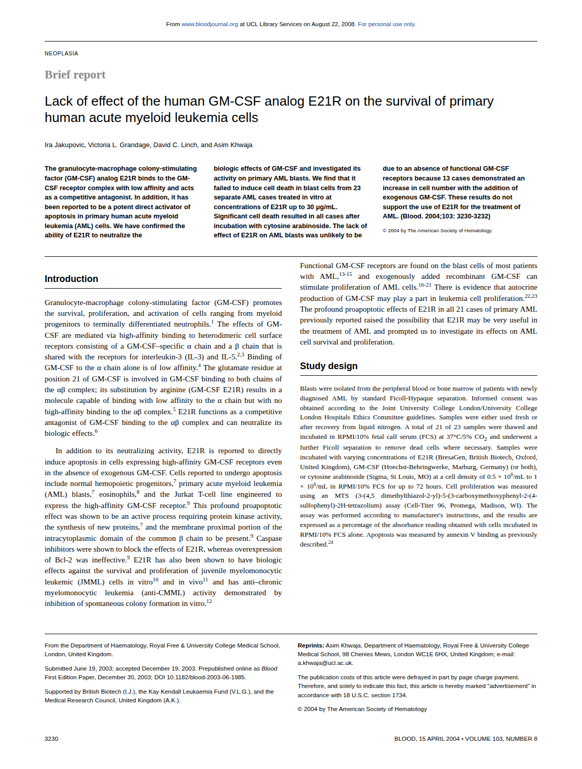From www.bloodjournal.org at UCL Library Services on August 22, 2008. For personal use only.
Neoplasia
Brief report
Lack of effect of the human GM-CSF analog E21R on the survival of primary human acute myeloid leukemia cells
Ira Jakupovic, Victoria L. Grandage, David C. Linch, and Asim Khwaja
The granulocyte-macrophage colony-stimulating factor (GM-CSF) analog E21R binds to the GM-CSF receptor complex with low affinity and acts as a competitive antagonist. In addition, it has been reported to be a potent direct activator of apoptosis in primary human acute myeloid leukemia (AML) cells. We have confirmed the ability of E21R to neutralize the
biologic effects of GM-CSF and investigated its activity on primary AML blasts. We find that it failed to induce cell death in blast cells from 23 separate AML cases treated in vitro at concentrations of E21R up to 30 μg/mL. Significant cell death resulted in all cases after incubation with cytosine arabinoside. The lack of effect of E21R on AML blasts was unlikely to be
due to an absence of functional GM-CSF receptors because 13 cases demonstrated an increase in cell number with the addition of exogenous GM-CSF. These results do not support the use of E21R for the treatment of AML. (Blood. 2004;103: 3230-3232)
© 2004 by The American Society of Hematology
Introduction
Granulocyte-macrophage colony-stimulating factor (GM-CSF) promotes the survival, proliferation, and activation of cells ranging from myeloid progenitors to terminally differentiated neutrophils.1 The effects of GM-CSF are mediated via high-affinity binding to heterodimeric cell surface receptors consisting of a GM-CSF–specific α chain and a β chain that is shared with the receptors for interleukin-3 (IL-3) and IL-5.2,3 Binding of GM-CSF to the α chain alone is of low affinity.4 The glutamate residue at position 21 of GM-CSF is involved in GM-CSF binding to both chains of the αβ complex; its substitution by arginine (GM-CSF E21R) results in a molecule capable of binding with low affinity to the α chain but with no high-affinity binding to the αβ complex.5 E21R functions as a competitive antagonist of GM-CSF binding to the αβ complex and can neutralize its biologic effects.6
In addition to its neutralizing activity, E21R is reported to directly induce apoptosis in cells expressing high-affinity GM-CSF receptors even in the absence of exogenous GM-CSF. Cells reported to undergo apoptosis include normal hemopoietic progenitors,7 primary acute myeloid leukemia (AML) blasts,7 eosinophils,8 and the Jurkat T-cell line engineered to express the high-affinity GM-CSF receptor.9 This profound proapoptotic effect was shown to be an active process requiring protein kinase activity, the synthesis of new proteins,7 and the membrane proximal portion of the intracytoplasmic domain of the common β chain to be present.9 Caspase inhibitors were shown to block the effects of E21R, whereas overexpression of Bcl-2 was ineffective.9 E21R has also been shown to have biologic effects against the survival and proliferation of juvenile myelomonocytic leukemic (JMML) cells in vitro10 and in vivo11 and has anti–chronic myelomonocytic leukemia (anti-CMML) activity demonstrated by inhibition of spontaneous colony formation in vitro.12
Functional GM-CSF receptors are found on the blast cells of most patients with AML,13-15 and exogenously added recombinant GM-CSF can stimulate proliferation of AML cells.16-21 There is evidence that autocrine production of GM-CSF may play a part in leukemia cell proliferation.22,23 The profound proapoptotic effects of E21R in all 21 cases of primary AML previously reported raised the possibility that E21R may be very useful in the treatment of AML and prompted us to investigate its effects on AML cell survival and proliferation.
Study design
Blasts were isolated from the peripheral blood or bone marrow of patients with newly diagnosed AML by standard Ficoll-Hypaque separation. Informed consent was obtained according to the Joint University College London/University College London Hospitals Ethics Committee guidelines. Samples were either used fresh or after recovery from liquid nitrogen. A total of 21 of 23 samples were thawed and incubated in RPMI/10% fetal calf serum (FCS) at 37°C/5% CO2 and underwent a further Ficoll separation to remove dead cells where necessary. Samples were incubated with varying concentrations of E21R (BresaGen, British Biotech, Oxford, United Kingdom), GM-CSF (Hoechst-Behringwerke, Marburg, Germany) (or both), or cytosine arabinoside (Sigma, St Louis, MO) at a cell density of 0.5 × 106/mL to 1 × 106/mL in RPMI/10% FCS for up to 72 hours. Cell proliferation was measured using an MTS (3-(4,5 dimethylthiazol-2-yl)-5-(3-carboxymethoxyphenyl-2-(4-sulfophenyl)-2H-tetrazolium) assay (Cell-Titer 96, Promega, Madison, WI). The assay was performed according to manufacturer's instructions, and the results are expressed as a percentage of the absorbance reading obtained with cells incubated in RPMI/10% FCS alone. Apoptosis was measured by annexin V binding as previously described.24
From the Department of Haematology, Royal Free & University College Medical School, London, United Kingdom.
Submitted June 19, 2003; accepted December 19, 2003. Prepublished online as Blood First Edition Paper, December 30, 2003; DOI 10.1182/blood-2003-06-1985.
Supported by British Biotech (I.J.), the Kay Kendall Leukaemia Fund (V.L.G.), and the Medical Research Council, United Kingdom (A.K.).
Reprints: Asim Khwaja, Department of Haematology, Royal Free & University College Medical School, 98 Chenies Mews, London WC1E 6HX, United Kingdom; e-mail: a.khwaja@ucl.ac.uk.
The publication costs of this article were defrayed in part by page charge payment. Therefore, and solely to indicate this fact, this article is hereby marked "advertisement" in accordance with 18 U.S.C. section 1734.
© 2004 by The American Society of Hematology
3230 BLOOD, 15 APRIL 2004 • VOLUME 103, NUMBER 8